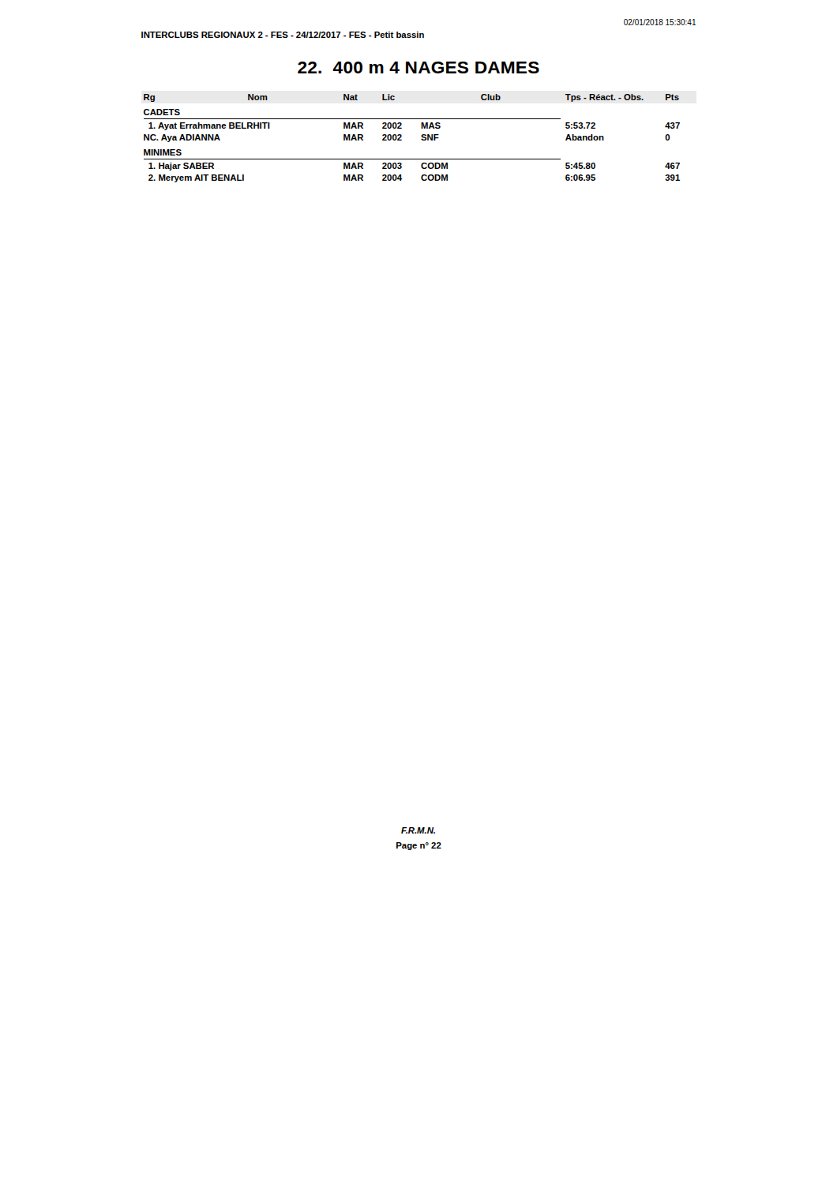02/01/2018 15:30:41
INTERCLUBS REGIONAUX 2 - FES - 24/12/2017 - FES - Petit bassin
22. 400 m 4 NAGES DAMES
| Rg | Nom | Nat | Lic | Club | Tps - Réact. - Obs. | Pts |
| --- | --- | --- | --- | --- | --- | --- |
| CADETS | | |
| 1. Ayat Errahmane BELRHITI | MAR | 2002 | MAS | 5:53.72 | 437 |
| NC. Aya ADIANNA | MAR | 2002 | SNF | Abandon | 0 |
| MINIMES | | |
| 1. Hajar SABER | MAR | 2003 | CODM | 5:45.80 | 467 |
| 2. Meryem AIT BENALI | MAR | 2004 | CODM | 6:06.95 | 391 |
F.R.M.N.
Page n° 22